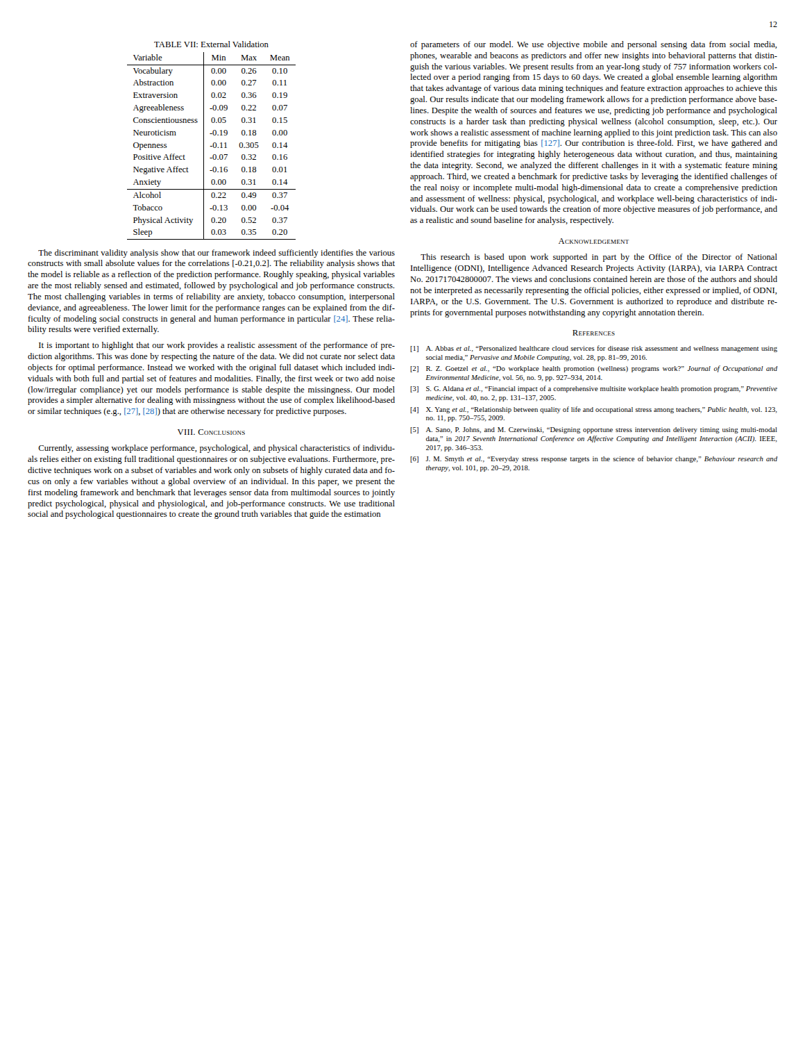12
TABLE VII: External Validation
| Variable | Min | Max | Mean |
| --- | --- | --- | --- |
| Vocabulary | 0.00 | 0.26 | 0.10 |
| Abstraction | 0.00 | 0.27 | 0.11 |
| Extraversion | 0.02 | 0.36 | 0.19 |
| Agreeableness | -0.09 | 0.22 | 0.07 |
| Conscientiousness | 0.05 | 0.31 | 0.15 |
| Neuroticism | -0.19 | 0.18 | 0.00 |
| Openness | -0.11 | 0.305 | 0.14 |
| Positive Affect | -0.07 | 0.32 | 0.16 |
| Negative Affect | -0.16 | 0.18 | 0.01 |
| Anxiety | 0.00 | 0.31 | 0.14 |
| Alcohol | 0.22 | 0.49 | 0.37 |
| Tobacco | -0.13 | 0.00 | -0.04 |
| Physical Activity | 0.20 | 0.52 | 0.37 |
| Sleep | 0.03 | 0.35 | 0.20 |
The discriminant validity analysis show that our framework indeed sufficiently identifies the various constructs with small absolute values for the correlations [-0.21,0.2]. The reliability analysis shows that the model is reliable as a reflection of the prediction performance. Roughly speaking, physical variables are the most reliably sensed and estimated, followed by psychological and job performance constructs. The most challenging variables in terms of reliability are anxiety, tobacco consumption, interpersonal deviance, and agreeableness. The lower limit for the performance ranges can be explained from the difficulty of modeling social constructs in general and human performance in particular [24]. These reliability results were verified externally.
It is important to highlight that our work provides a realistic assessment of the performance of prediction algorithms. This was done by respecting the nature of the data. We did not curate nor select data objects for optimal performance. Instead we worked with the original full dataset which included individuals with both full and partial set of features and modalities. Finally, the first week or two add noise (low/irregular compliance) yet our models performance is stable despite the missingness. Our model provides a simpler alternative for dealing with missingness without the use of complex likelihood-based or similar techniques (e.g., [27], [28]) that are otherwise necessary for predictive purposes.
VIII. Conclusions
Currently, assessing workplace performance, psychological, and physical characteristics of individuals relies either on existing full traditional questionnaires or on subjective evaluations. Furthermore, predictive techniques work on a subset of variables and work only on subsets of highly curated data and focus on only a few variables without a global overview of an individual. In this paper, we present the first modeling framework and benchmark that leverages sensor data from multimodal sources to jointly predict psychological, physical and physiological, and job-performance constructs. We use traditional social and psychological questionnaires to create the ground truth variables that guide the estimation
of parameters of our model. We use objective mobile and personal sensing data from social media, phones, wearable and beacons as predictors and offer new insights into behavioral patterns that distinguish the various variables. We present results from an year-long study of 757 information workers collected over a period ranging from 15 days to 60 days. We created a global ensemble learning algorithm that takes advantage of various data mining techniques and feature extraction approaches to achieve this goal. Our results indicate that our modeling framework allows for a prediction performance above baselines. Despite the wealth of sources and features we use, predicting job performance and psychological constructs is a harder task than predicting physical wellness (alcohol consumption, sleep, etc.). Our work shows a realistic assessment of machine learning applied to this joint prediction task. This can also provide benefits for mitigating bias [127]. Our contribution is three-fold. First, we have gathered and identified strategies for integrating highly heterogeneous data without curation, and thus, maintaining the data integrity. Second, we analyzed the different challenges in it with a systematic feature mining approach. Third, we created a benchmark for predictive tasks by leveraging the identified challenges of the real noisy or incomplete multi-modal high-dimensional data to create a comprehensive prediction and assessment of wellness: physical, psychological, and workplace well-being characteristics of individuals. Our work can be used towards the creation of more objective measures of job performance, and as a realistic and sound baseline for analysis, respectively.
Acknowledgement
This research is based upon work supported in part by the Office of the Director of National Intelligence (ODNI), Intelligence Advanced Research Projects Activity (IARPA), via IARPA Contract No. 201717042800007. The views and conclusions contained herein are those of the authors and should not be interpreted as necessarily representing the official policies, either expressed or implied, of ODNI, IARPA, or the U.S. Government. The U.S. Government is authorized to reproduce and distribute reprints for governmental purposes notwithstanding any copyright annotation therein.
References
[1] A. Abbas et al., “Personalized healthcare cloud services for disease risk assessment and wellness management using social media,” Pervasive and Mobile Computing, vol. 28, pp. 81–99, 2016.
[2] R. Z. Goetzel et al., “Do workplace health promotion (wellness) programs work?” Journal of Occupational and Environmental Medicine, vol. 56, no. 9, pp. 927–934, 2014.
[3] S. G. Aldana et al., “Financial impact of a comprehensive multisite workplace health promotion program,” Preventive medicine, vol. 40, no. 2, pp. 131–137, 2005.
[4] X. Yang et al., “Relationship between quality of life and occupational stress among teachers,” Public health, vol. 123, no. 11, pp. 750–755, 2009.
[5] A. Sano, P. Johns, and M. Czerwinski, “Designing opportune stress intervention delivery timing using multi-modal data,” in 2017 Seventh International Conference on Affective Computing and Intelligent Interaction (ACII). IEEE, 2017, pp. 346–353.
[6] J. M. Smyth et al., “Everyday stress response targets in the science of behavior change,” Behaviour research and therapy, vol. 101, pp. 20–29, 2018.